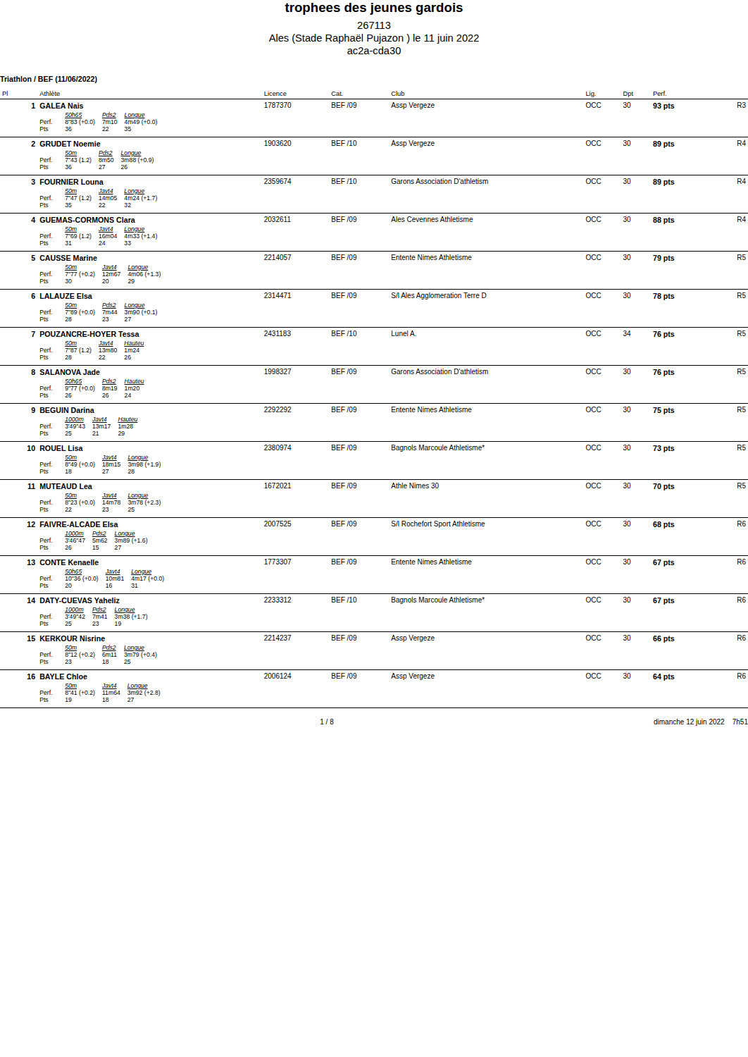trophees des jeunes gardois
267113
Ales (Stade Raphaël Pujazon ) le 11 juin 2022
ac2a-cda30
Triathlon / BEF (11/06/2022)
| Pl | Athlète | Licence | Cat. | Club | Lig. | Dpt | Perf. | |
| --- | --- | --- | --- | --- | --- | --- | --- | --- |
| 1 | GALEA Nais / / 50h65 / Pds2 / Longue / / Perf. / 8"83 (+0.0) / 7m10 / 4m49 (+0.0) / / Pts / 36 / 22 / 35 / | 1787370 | BEF /09 | Assp Vergeze | OCC | 30 | 93 pts | R3 |
| 2 | GRUDET Noemie / / 50m / Pds2 / Longue / / Perf. / 7"43 (1.2) / 8m50 / 3m88 (+0.9) / / Pts / 36 / 27 / 26 / | 1903620 | BEF /10 | Assp Vergeze | OCC | 30 | 89 pts | R4 |
| 3 | FOURNIER Louna / / 50m / Javt4 / Longue / / Perf. / 7"47 (1.2) / 14m05 / 4m24 (+1.7) / / Pts / 35 / 22 / 32 / | 2359674 | BEF /10 | Garons Association D'athletism | OCC | 30 | 89 pts | R4 |
| 4 | GUEMAS-CORMONS Clara / / 50m / Javt4 / Longue / / Perf. / 7"69 (1.2) / 16m04 / 4m33 (+1.4) / / Pts / 31 / 24 / 33 / | 2032611 | BEF /09 | Ales Cevennes Athletisme | OCC | 30 | 88 pts | R4 |
| 5 | CAUSSE Marine / / 50m / Javt4 / Longue / / Perf. / 7"77 (+0.2) / 12m67 / 4m06 (+1.3) / / Pts / 30 / 20 / 29 / | 2214057 | BEF /09 | Entente Nimes Athletisme | OCC | 30 | 79 pts | R5 |
| 6 | LALAUZE Elsa / / 50m / Pds2 / Longue / / Perf. / 7"89 (+0.0) / 7m44 / 3m90 (+0.1) / / Pts / 28 / 23 / 27 / | 2314471 | BEF /09 | S/l Ales Agglomeration Terre D | OCC | 30 | 78 pts | R5 |
| 7 | POUZANCRE-HOYER Tessa / / 50m / Javt4 / Hauteu / / Perf. / 7"87 (1.2) / 13m80 / 1m24 / / Pts / 28 / 22 / 26 / | 2431183 | BEF /10 | Lunel A. | OCC | 34 | 76 pts | R5 |
| 8 | SALANOVA Jade / / 50h65 / Pds2 / Hauteu / / Perf. / 9"77 (+0.0) / 8m19 / 1m20 / / Pts / 26 / 26 / 24 / | 1998327 | BEF /09 | Garons Association D'athletism | OCC | 30 | 76 pts | R5 |
| 9 | BEGUIN Darina / / 1000m / Javt4 / Hauteu / / Perf. / 3'49"43 / 13m17 / 1m28 / / Pts / 25 / 21 / 29 / | 2292292 | BEF /09 | Entente Nimes Athletisme | OCC | 30 | 75 pts | R5 |
| 10 | ROUEL Lisa / / 50m / Javt4 / Longue / / Perf. / 8"49 (+0.0) / 18m15 / 3m98 (+1.9) / / Pts / 18 / 27 / 28 / | 2380974 | BEF /09 | Bagnols Marcoule Athletisme* | OCC | 30 | 73 pts | R5 |
| 11 | MUTEAUD Lea / / 50m / Javt4 / Longue / / Perf. / 8"23 (+0.0) / 14m78 / 3m78 (+2.3) / / Pts / 22 / 23 / 25 / | 1672021 | BEF /09 | Athle Nimes 30 | OCC | 30 | 70 pts | R5 |
| 12 | FAIVRE-ALCADE Elsa / / 1000m / Pds2 / Longue / / Perf. / 3'46"47 / 5m62 / 3m89 (+1.6) / / Pts / 26 / 15 / 27 / | 2007525 | BEF /09 | S/l Rochefort Sport Athletisme | OCC | 30 | 68 pts | R6 |
| 13 | CONTE Kenaelle / / 50h65 / Javt4 / Longue / / Perf. / 10"36 (+0.0) / 10m81 / 4m17 (+0.0) / / Pts / 20 / 16 / 31 / | 1773307 | BEF /09 | Entente Nimes Athletisme | OCC | 30 | 67 pts | R6 |
| 14 | DATY-CUEVAS Yaheliz / / 1000m / Pds2 / Longue / / Perf. / 3'49"42 / 7m41 / 3m38 (+1.7) / / Pts / 25 / 23 / 19 / | 2233312 | BEF /10 | Bagnols Marcoule Athletisme* | OCC | 30 | 67 pts | R6 |
| 15 | KERKOUR Nisrine / / 50m / Pds2 / Longue / / Perf. / 8"12 (+0.2) / 6m11 / 3m79 (+0.4) / / Pts / 23 / 18 / 25 / | 2214237 | BEF /09 | Assp Vergeze | OCC | 30 | 66 pts | R6 |
| 16 | BAYLE Chloe / / 50m / Javt4 / Longue / / Perf. / 8"41 (+0.2) / 11m64 / 3m92 (+2.8) / / Pts / 19 / 18 / 27 / | 2006124 | BEF /09 | Assp Vergeze | OCC | 30 | 64 pts | R6 |
1 / 8
dimanche 12 juin 2022 7h51